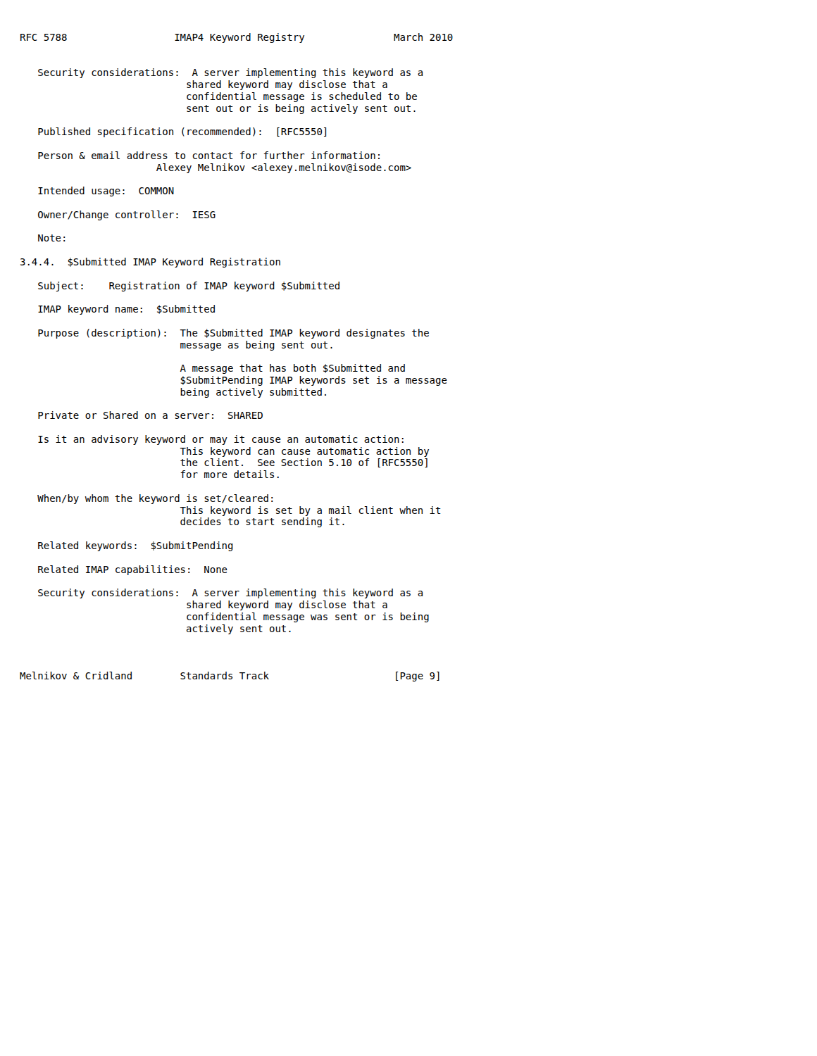RFC 5788 IMAP4 Keyword Registry March 2010 Security considerations: A server implementing this keyword as a shared keyword may disclose that a confidential message is scheduled to be sent out or is being actively sent out. Published specification (recommended): [RFC5550] Person & email address to contact for further information: Alexey Melnikov <alexey.melnikov@isode.com> Intended usage: COMMON Owner/Change controller: IESG Note: 3.4.4. $Submitted IMAP Keyword Registration Subject: Registration of IMAP keyword $Submitted IMAP keyword name: $Submitted Purpose (description): The $Submitted IMAP keyword designates the message as being sent out. A message that has both $Submitted and $SubmitPending IMAP keywords set is a message being actively submitted. Private or Shared on a server: SHARED Is it an advisory keyword or may it cause an automatic action: This keyword can cause automatic action by the client. See Section 5.10 of [RFC5550] for more details. When/by whom the keyword is set/cleared: This keyword is set by a mail client when it decides to start sending it. Related keywords: $SubmitPending Related IMAP capabilities: None Security considerations: A server implementing this keyword as a shared keyword may disclose that a confidential message was sent or is being actively sent out. Melnikov & Cridland Standards Track [Page 9]